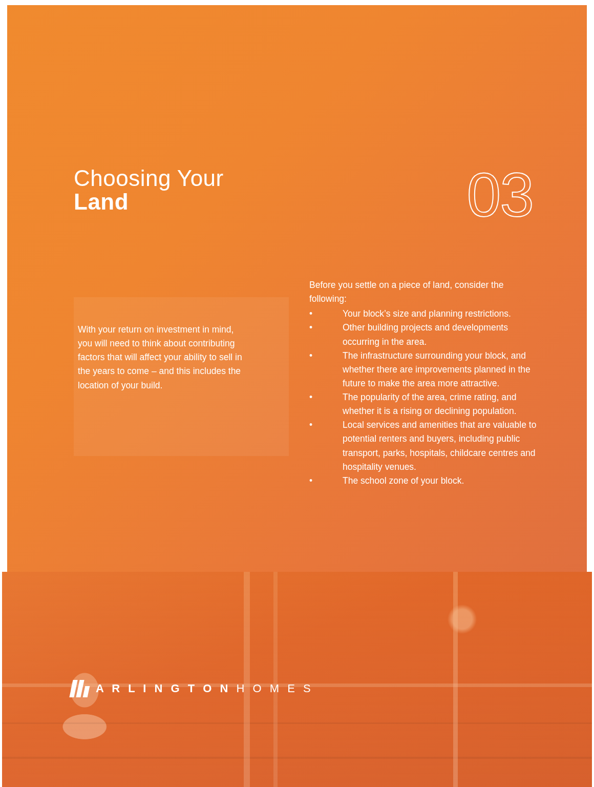Choosing Your
Land
03
With your return on investment in mind, you will need to think about contributing factors that will affect your ability to sell in the years to come – and this includes the location of your build.
Before you settle on a piece of land, consider the following:
Your block’s size and planning restrictions.
Other building projects and developments occurring in the area.
The infrastructure surrounding your block, and whether there are improve­ments planned in the future to make the area more attractive.
The popularity of the area, crime rating, and whether it is a rising or declining population.
Local services and amenities that are valuable to potential renters and buyers, including public transport, parks, hospitals, childcare centres and hospitality venues.
The school zone of your block.
A R L I N G T O N H O M E S